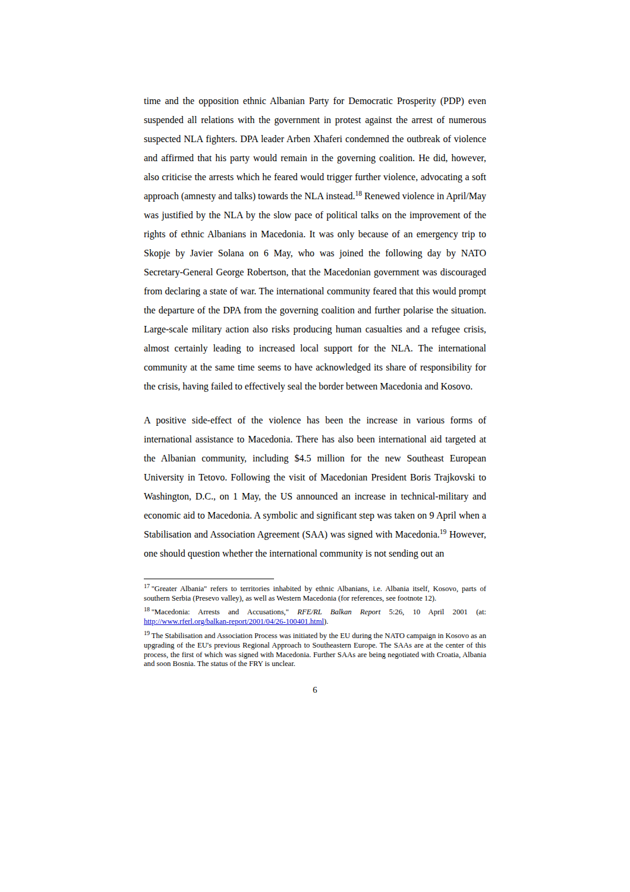time and the opposition ethnic Albanian Party for Democratic Prosperity (PDP) even suspended all relations with the government in protest against the arrest of numerous suspected NLA fighters. DPA leader Arben Xhaferi condemned the outbreak of violence and affirmed that his party would remain in the governing coalition. He did, however, also criticise the arrests which he feared would trigger further violence, advocating a soft approach (amnesty and talks) towards the NLA instead.18 Renewed violence in April/May was justified by the NLA by the slow pace of political talks on the improvement of the rights of ethnic Albanians in Macedonia. It was only because of an emergency trip to Skopje by Javier Solana on 6 May, who was joined the following day by NATO Secretary-General George Robertson, that the Macedonian government was discouraged from declaring a state of war. The international community feared that this would prompt the departure of the DPA from the governing coalition and further polarise the situation. Large-scale military action also risks producing human casualties and a refugee crisis, almost certainly leading to increased local support for the NLA. The international community at the same time seems to have acknowledged its share of responsibility for the crisis, having failed to effectively seal the border between Macedonia and Kosovo.
A positive side-effect of the violence has been the increase in various forms of international assistance to Macedonia. There has also been international aid targeted at the Albanian community, including $4.5 million for the new Southeast European University in Tetovo. Following the visit of Macedonian President Boris Trajkovski to Washington, D.C., on 1 May, the US announced an increase in technical-military and economic aid to Macedonia. A symbolic and significant step was taken on 9 April when a Stabilisation and Association Agreement (SAA) was signed with Macedonia.19 However, one should question whether the international community is not sending out an
17"Greater Albania" refers to territories inhabited by ethnic Albanians, i.e. Albania itself, Kosovo, parts of southern Serbia (Presevo valley), as well as Western Macedonia (for references, see footnote 12).
18"Macedonia: Arrests and Accusations," RFE/RL Balkan Report 5:26, 10 April 2001 (at: http://www.rferl.org/balkan-report/2001/04/26-100401.html).
19 The Stabilisation and Association Process was initiated by the EU during the NATO campaign in Kosovo as an upgrading of the EU's previous Regional Approach to Southeastern Europe. The SAAs are at the center of this process, the first of which was signed with Macedonia. Further SAAs are being negotiated with Croatia, Albania and soon Bosnia. The status of the FRY is unclear.
6